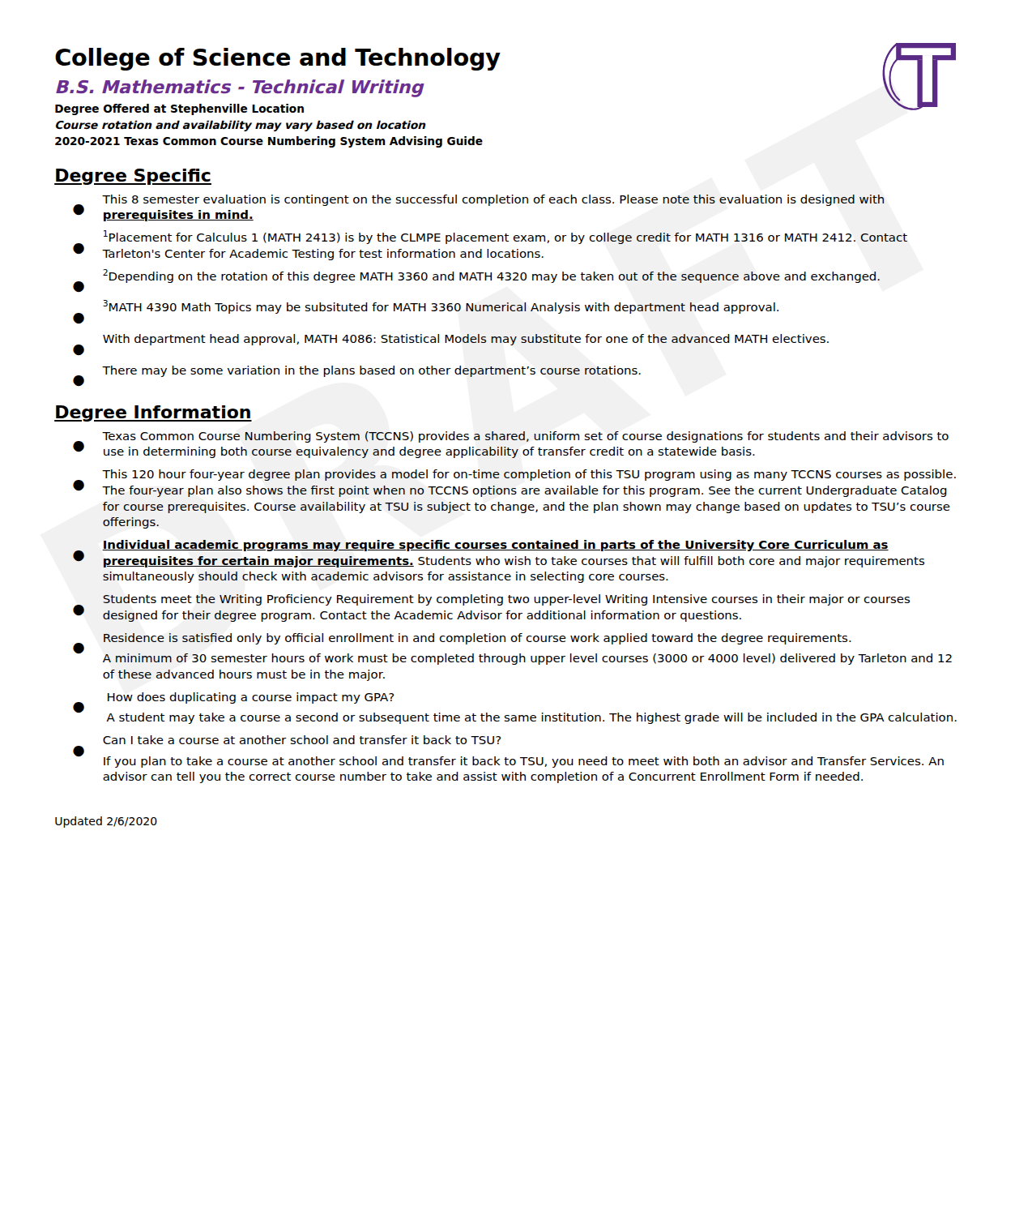DRAFT
College of Science and Technology
B.S. Mathematics - Technical Writing
Degree Offered at Stephenville Location
Course rotation and availability may vary based on location
2020-2021 Texas Common Course Numbering System Advising Guide
Degree Specific
●
This 8 semester evaluation is contingent on the successful completion of each class. Please note this evaluation is designed with prerequisites in mind.
●
1Placement for Calculus 1 (MATH 2413) is by the CLMPE placement exam, or by college credit for MATH 1316 or MATH 2412. Contact Tarleton's Center for Academic Testing for test information and locations.
●
2Depending on the rotation of this degree MATH 3360 and MATH 4320 may be taken out of the sequence above and exchanged.
●
3MATH 4390 Math Topics may be subsituted for MATH 3360 Numerical Analysis with department head approval.
●
With department head approval, MATH 4086: Statistical Models may substitute for one of the advanced MATH electives.
●
There may be some variation in the plans based on other department’s course rotations.
Degree Information
●
Texas Common Course Numbering System (TCCNS) provides a shared, uniform set of course designations for students and their advisors to use in determining both course equivalency and degree applicability of transfer credit on a statewide basis.
●
This 120 hour four-year degree plan provides a model for on-time completion of this TSU program using as many TCCNS courses as possible. The four-year plan also shows the first point when no TCCNS options are available for this program. See the current Undergraduate Catalog for course prerequisites. Course availability at TSU is subject to change, and the plan shown may change based on updates to TSU’s course offerings.
●
Individual academic programs may require specific courses contained in parts of the University Core Curriculum as prerequisites for certain major requirements. Students who wish to take courses that will fulfill both core and major requirements simultaneously should check with academic advisors for assistance in selecting core courses.
●
Students meet the Writing Proficiency Requirement by completing two upper-level Writing Intensive courses in their major or courses designed for their degree program. Contact the Academic Advisor for additional information or questions.
●
Residence is satisfied only by official enrollment in and completion of course work applied toward the degree requirements.
A minimum of 30 semester hours of work must be completed through upper level courses (3000 or 4000 level) delivered by Tarleton and 12 of these advanced hours must be in the major.
●
How does duplicating a course impact my GPA?
A student may take a course a second or subsequent time at the same institution. The highest grade will be included in the GPA calculation.
●
Can I take a course at another school and transfer it back to TSU?
If you plan to take a course at another school and transfer it back to TSU, you need to meet with both an advisor and Transfer Services. An advisor can tell you the correct course number to take and assist with completion of a Concurrent Enrollment Form if needed.
Updated 2/6/2020